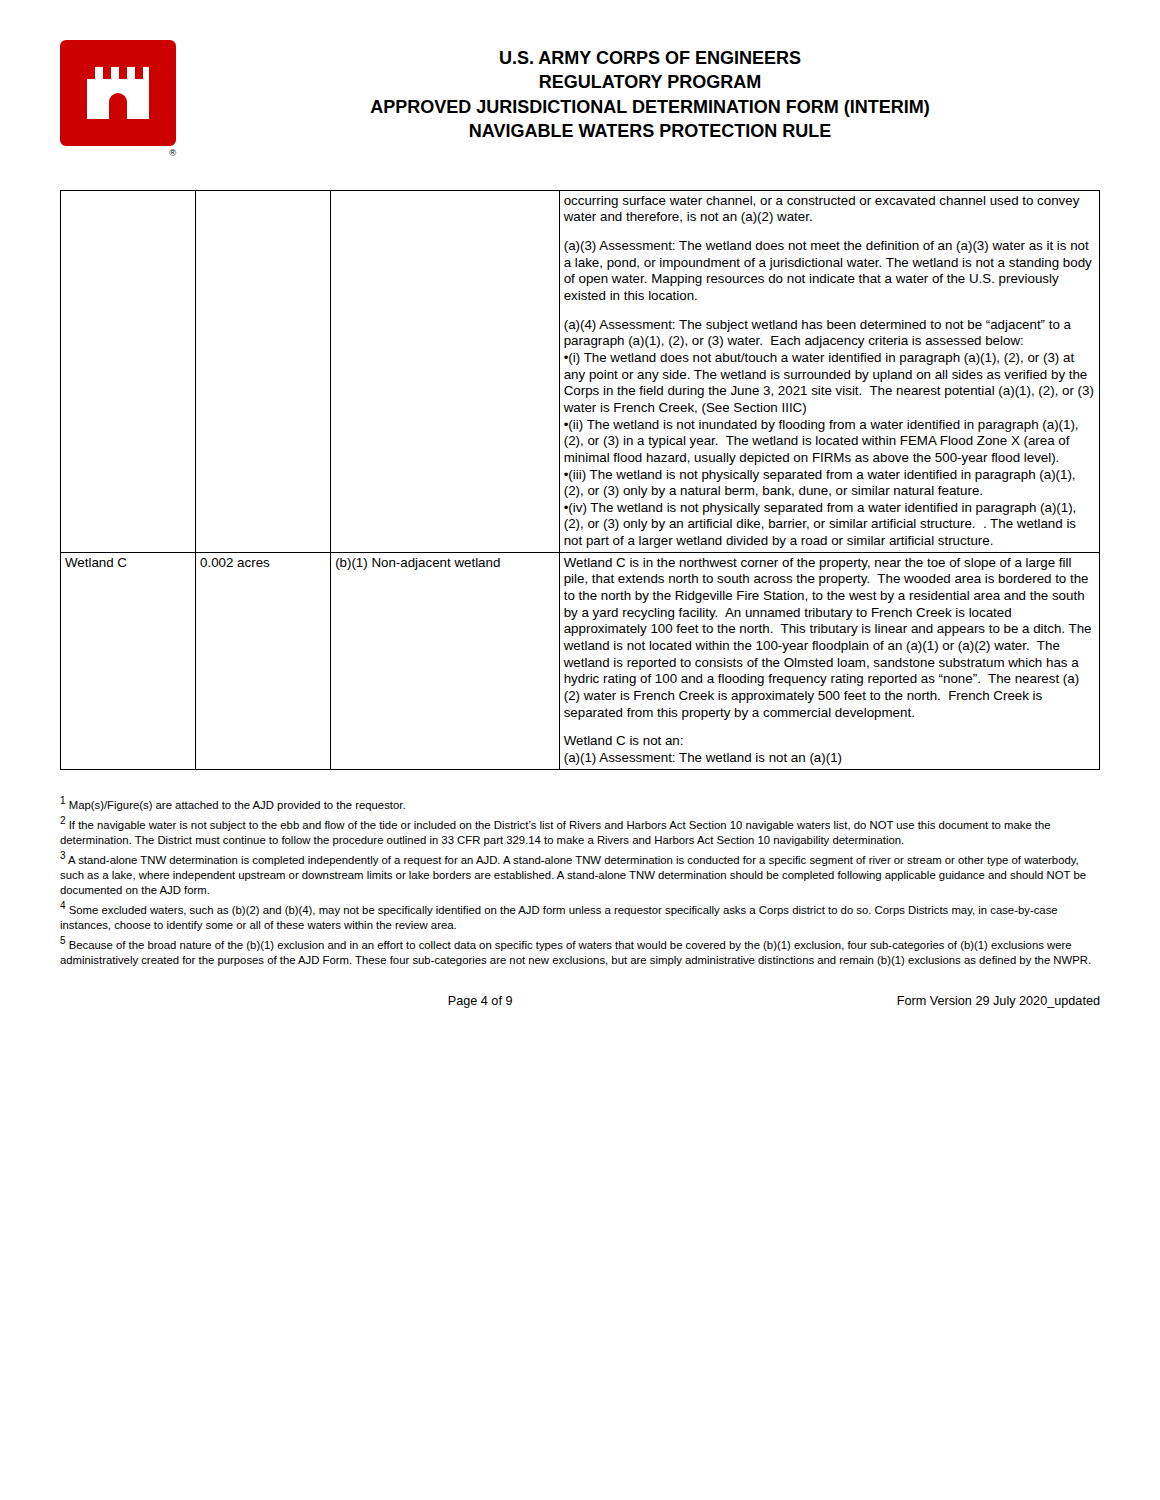®
U.S. ARMY CORPS OF ENGINEERS
REGULATORY PROGRAM
APPROVED JURISDICTIONAL DETERMINATION FORM (INTERIM)
NAVIGABLE WATERS PROTECTION RULE
| | | | occurring surface water channel, or a constructed or excavated channel used to convey water and therefore, is not an (a)(2) water. (a)(3) Assessment: The wetland does not meet the definition of an (a)(3) water as it is not a lake, pond, or impoundment of a jurisdictional water. The wetland is not a standing body of open water. Mapping resources do not indicate that a water of the U.S. previously existed in this location. (a)(4) Assessment: The subject wetland has been determined to not be “adjacent” to a paragraph (a)(1), (2), or (3) water. Each adjacency criteria is assessed below: •(i) The wetland does not abut/touch a water identified in paragraph (a)(1), (2), or (3) at any point or any side. The wetland is surrounded by upland on all sides as verified by the Corps in the field during the June 3, 2021 site visit. The nearest potential (a)(1), (2), or (3) water is French Creek, (See Section IIIC) •(ii) The wetland is not inundated by flooding from a water identified in paragraph (a)(1), (2), or (3) in a typical year. The wetland is located within FEMA Flood Zone X (area of minimal flood hazard, usually depicted on FIRMs as above the 500-year flood level). •(iii) The wetland is not physically separated from a water identified in paragraph (a)(1), (2), or (3) only by a natural berm, bank, dune, or similar natural feature. •(iv) The wetland is not physically separated from a water identified in paragraph (a)(1), (2), or (3) only by an artificial dike, barrier, or similar artificial structure. . The wetland is not part of a larger wetland divided by a road or similar artificial structure. |
| Wetland C | 0.002 acres | (b)(1) Non-adjacent wetland | Wetland C is in the northwest corner of the property, near the toe of slope of a large fill pile, that extends north to south across the property. The wooded area is bordered to the to the north by the Ridgeville Fire Station, to the west by a residential area and the south by a yard recycling facility. An unnamed tributary to French Creek is located approximately 100 feet to the north. This tributary is linear and appears to be a ditch. The wetland is not located within the 100-year floodplain of an (a)(1) or (a)(2) water. The wetland is reported to consists of the Olmsted loam, sandstone substratum which has a hydric rating of 100 and a flooding frequency rating reported as “none”. The nearest (a)(2) water is French Creek is approximately 500 feet to the north. French Creek is separated from this property by a commercial development. Wetland C is not an: (a)(1) Assessment: The wetland is not an (a)(1) |
1 Map(s)/Figure(s) are attached to the AJD provided to the requestor.
2 If the navigable water is not subject to the ebb and flow of the tide or included on the District’s list of Rivers and Harbors Act Section 10 navigable waters list, do NOT use this document to make the determination. The District must continue to follow the procedure outlined in 33 CFR part 329.14 to make a Rivers and Harbors Act Section 10 navigability determination.
3 A stand-alone TNW determination is completed independently of a request for an AJD. A stand-alone TNW determination is conducted for a specific segment of river or stream or other type of waterbody, such as a lake, where independent upstream or downstream limits or lake borders are established. A stand-alone TNW determination should be completed following applicable guidance and should NOT be documented on the AJD form.
4 Some excluded waters, such as (b)(2) and (b)(4), may not be specifically identified on the AJD form unless a requestor specifically asks a Corps district to do so. Corps Districts may, in case-by-case instances, choose to identify some or all of these waters within the review area.
5 Because of the broad nature of the (b)(1) exclusion and in an effort to collect data on specific types of waters that would be covered by the (b)(1) exclusion, four sub-categories of (b)(1) exclusions were administratively created for the purposes of the AJD Form. These four sub-categories are not new exclusions, but are simply administrative distinctions and remain (b)(1) exclusions as defined by the NWPR.
Page 4 of 9
Form Version 29 July 2020_updated